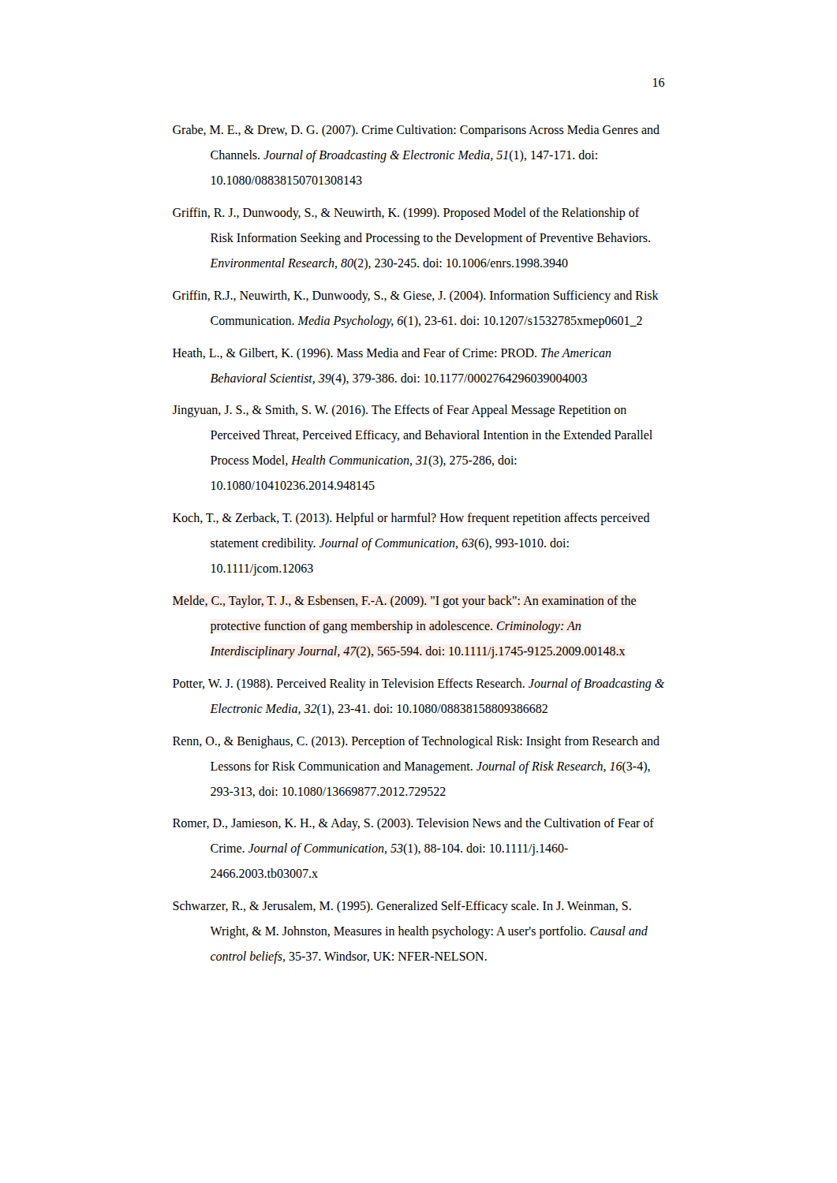16
Grabe, M. E., & Drew, D. G. (2007). Crime Cultivation: Comparisons Across Media Genres and Channels. Journal of Broadcasting & Electronic Media, 51(1), 147-171. doi: 10.1080/08838150701308143
Griffin, R. J., Dunwoody, S., & Neuwirth, K. (1999). Proposed Model of the Relationship of Risk Information Seeking and Processing to the Development of Preventive Behaviors. Environmental Research, 80(2), 230-245. doi: 10.1006/enrs.1998.3940
Griffin, R.J., Neuwirth, K., Dunwoody, S., & Giese, J. (2004). Information Sufficiency and Risk Communication. Media Psychology, 6(1), 23-61. doi: 10.1207/s1532785xmep0601_2
Heath, L., & Gilbert, K. (1996). Mass Media and Fear of Crime: PROD. The American Behavioral Scientist, 39(4), 379-386. doi: 10.1177/0002764296039004003
Jingyuan, J. S., & Smith, S. W. (2016). The Effects of Fear Appeal Message Repetition on Perceived Threat, Perceived Efficacy, and Behavioral Intention in the Extended Parallel Process Model, Health Communication, 31(3), 275-286, doi: 10.1080/10410236.2014.948145
Koch, T., & Zerback, T. (2013). Helpful or harmful? How frequent repetition affects perceived statement credibility. Journal of Communication, 63(6), 993-1010. doi: 10.1111/jcom.12063
Melde, C., Taylor, T. J., & Esbensen, F.-A. (2009). "I got your back": An examination of the protective function of gang membership in adolescence. Criminology: An Interdisciplinary Journal, 47(2), 565-594. doi: 10.1111/j.1745-9125.2009.00148.x
Potter, W. J. (1988). Perceived Reality in Television Effects Research. Journal of Broadcasting & Electronic Media, 32(1), 23-41. doi: 10.1080/08838158809386682
Renn, O., & Benighaus, C. (2013). Perception of Technological Risk: Insight from Research and Lessons for Risk Communication and Management. Journal of Risk Research, 16(3-4), 293-313, doi: 10.1080/13669877.2012.729522
Romer, D., Jamieson, K. H., & Aday, S. (2003). Television News and the Cultivation of Fear of Crime. Journal of Communication, 53(1), 88-104. doi: 10.1111/j.1460-2466.2003.tb03007.x
Schwarzer, R., & Jerusalem, M. (1995). Generalized Self-Efficacy scale. In J. Weinman, S. Wright, & M. Johnston, Measures in health psychology: A user's portfolio. Causal and control beliefs, 35-37. Windsor, UK: NFER-NELSON.